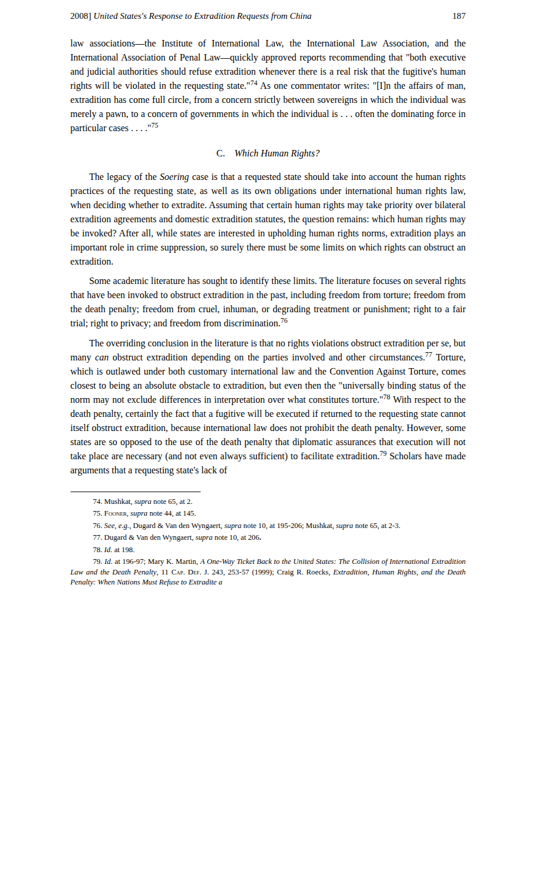2008] United States's Response to Extradition Requests from China 187
law associations—the Institute of International Law, the International Law Association, and the International Association of Penal Law—quickly approved reports recommending that "both executive and judicial authorities should refuse extradition whenever there is a real risk that the fugitive's human rights will be violated in the requesting state."74 As one commentator writes: "[I]n the affairs of man, extradition has come full circle, from a concern strictly between sovereigns in which the individual was merely a pawn, to a concern of governments in which the individual is . . . often the dominating force in particular cases . . . ."75
C. Which Human Rights?
The legacy of the Soering case is that a requested state should take into account the human rights practices of the requesting state, as well as its own obligations under international human rights law, when deciding whether to extradite. Assuming that certain human rights may take priority over bilateral extradition agreements and domestic extradition statutes, the question remains: which human rights may be invoked? After all, while states are interested in upholding human rights norms, extradition plays an important role in crime suppression, so surely there must be some limits on which rights can obstruct an extradition.
Some academic literature has sought to identify these limits. The literature focuses on several rights that have been invoked to obstruct extradition in the past, including freedom from torture; freedom from the death penalty; freedom from cruel, inhuman, or degrading treatment or punishment; right to a fair trial; right to privacy; and freedom from discrimination.76
The overriding conclusion in the literature is that no rights violations obstruct extradition per se, but many can obstruct extradition depending on the parties involved and other circumstances.77 Torture, which is outlawed under both customary international law and the Convention Against Torture, comes closest to being an absolute obstacle to extradition, but even then the "universally binding status of the norm may not exclude differences in interpretation over what constitutes torture."78 With respect to the death penalty, certainly the fact that a fugitive will be executed if returned to the requesting state cannot itself obstruct extradition, because international law does not prohibit the death penalty. However, some states are so opposed to the use of the death penalty that diplomatic assurances that execution will not take place are necessary (and not even always sufficient) to facilitate extradition.79 Scholars have made arguments that a requesting state's lack of
74. Mushkat, supra note 65, at 2.
75. Fooner, supra note 44, at 145.
76. See, e.g., Dugard & Van den Wyngaert, supra note 10, at 195-206; Mushkat, supra note 65, at 2-3.
77. Dugard & Van den Wyngaert, supra note 10, at 206.
78. Id. at 198.
79. Id. at 196-97; Mary K. Martin, A One-Way Ticket Back to the United States: The Collision of International Extradition Law and the Death Penalty, 11 Cap. Def. J. 243, 253-57 (1999); Craig R. Roecks, Extradition, Human Rights, and the Death Penalty: When Nations Must Refuse to Extradite a